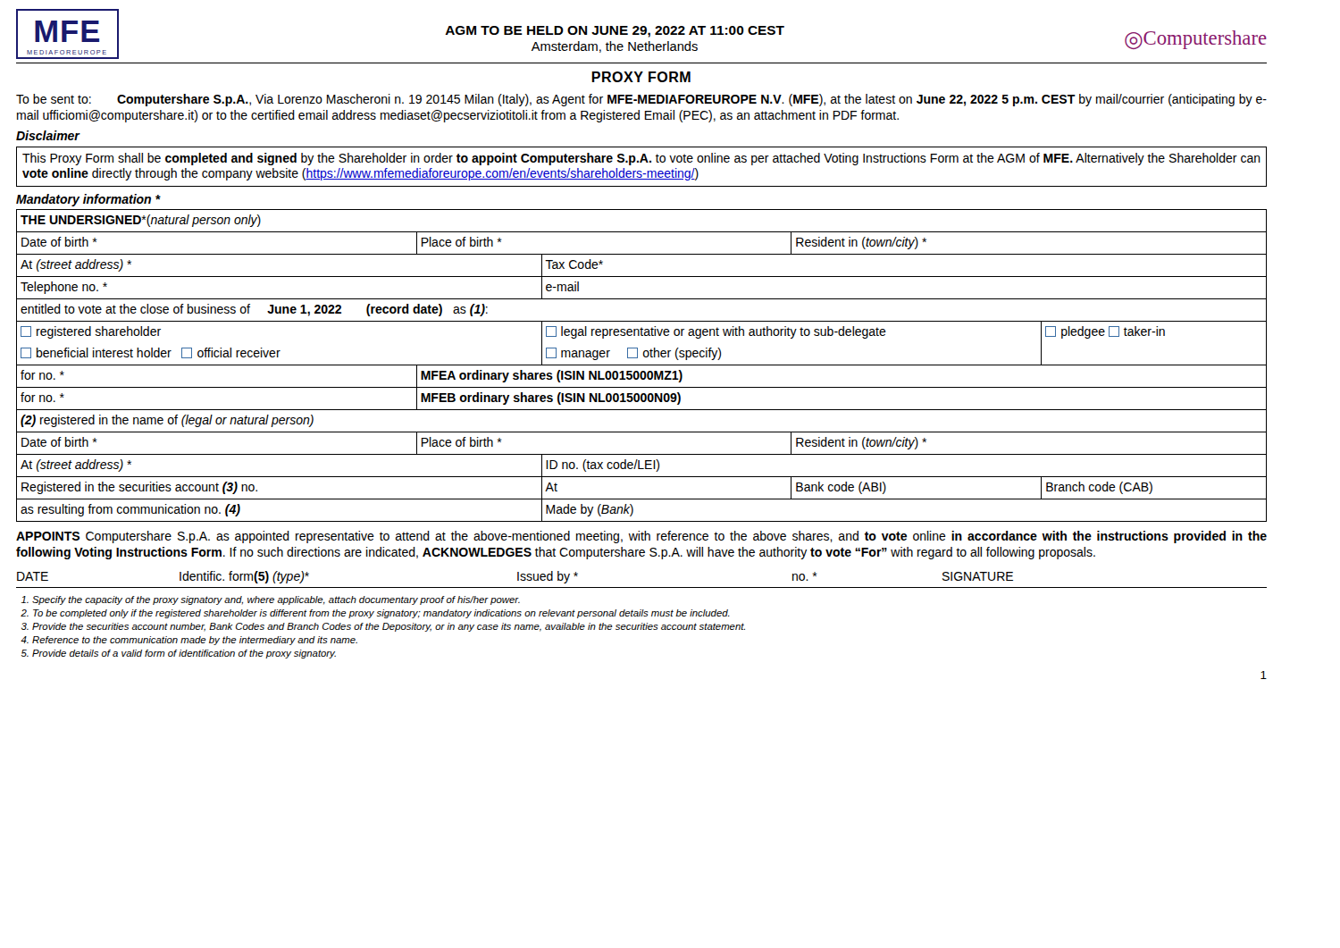MFE
MEDIAFOREUROPE
AGM TO BE HELD ON JUNE 29, 2022 AT 11:00 CEST
Amsterdam, the Netherlands
◎Computershare
PROXY FORM
To be sent to: Computershare S.p.A., Via Lorenzo Mascheroni n. 19 20145 Milan (Italy), as Agent for MFE-MEDIAFOREUROPE N.V. (MFE), at the latest on June 22, 2022 5 p.m. CEST by mail/courrier (anticipating by e-mail ufficiomi@computershare.it) or to the certified email address mediaset@pecserviziotitoli.it from a Registered Email (PEC), as an attachment in PDF format.
Disclaimer
This Proxy Form shall be completed and signed by the Shareholder in order to appoint Computershare S.p.A. to vote online as per attached Voting Instructions Form at the AGM of MFE. Alternatively the Shareholder can vote online directly through the company website (https://www.mfemediaforeurope.com/en/events/shareholders-meeting/)
Mandatory information *
| THE UNDERSIGNED *( natural person only ) |
| Date of birth * | Place of birth * | Resident in ( town/city ) * |
| At (street address) * | Tax Code* |
| Telephone no. * | e-mail |
| entitled to vote at the close of business of June 1, 2022 (record date) as (1) : |
| registered shareholder | legal representative or agent with authority to sub-delegate | pledgee taker-in |
| beneficial interest holder official receiver | manager other (specify) | |
| for no. * | MFEA ordinary shares (ISIN NL0015000MZ1) |
| for no. * | MFEB ordinary shares (ISIN NL0015000N09) |
| (2) registered in the name of (legal or natural person) |
| Date of birth * | Place of birth * | Resident in ( town/city ) * |
| At (street address) * | ID no. (tax code/LEI) |
| Registered in the securities account (3) no. | At | Bank code (ABI) | Branch code (CAB) |
| as resulting from communication no. (4) | Made by ( Bank ) |
APPOINTS Computershare S.p.A. as appointed representative to attend at the above-mentioned meeting, with reference to the above shares, and to vote online in accordance with the instructions provided in the following Voting Instructions Form. If no such directions are indicated, ACKNOWLEDGES that Computershare S.p.A. will have the authority to vote “For” with regard to all following proposals.
DATE
Identific. form(5) (type)*
Issued by *
no. *
SIGNATURE
Specify the capacity of the proxy signatory and, where applicable, attach documentary proof of his/her power.
To be completed only if the registered shareholder is different from the proxy signatory; mandatory indications on relevant personal details must be included.
Provide the securities account number, Bank Codes and Branch Codes of the Depository, or in any case its name, available in the securities account statement.
Reference to the communication made by the intermediary and its name.
Provide details of a valid form of identification of the proxy signatory.
1